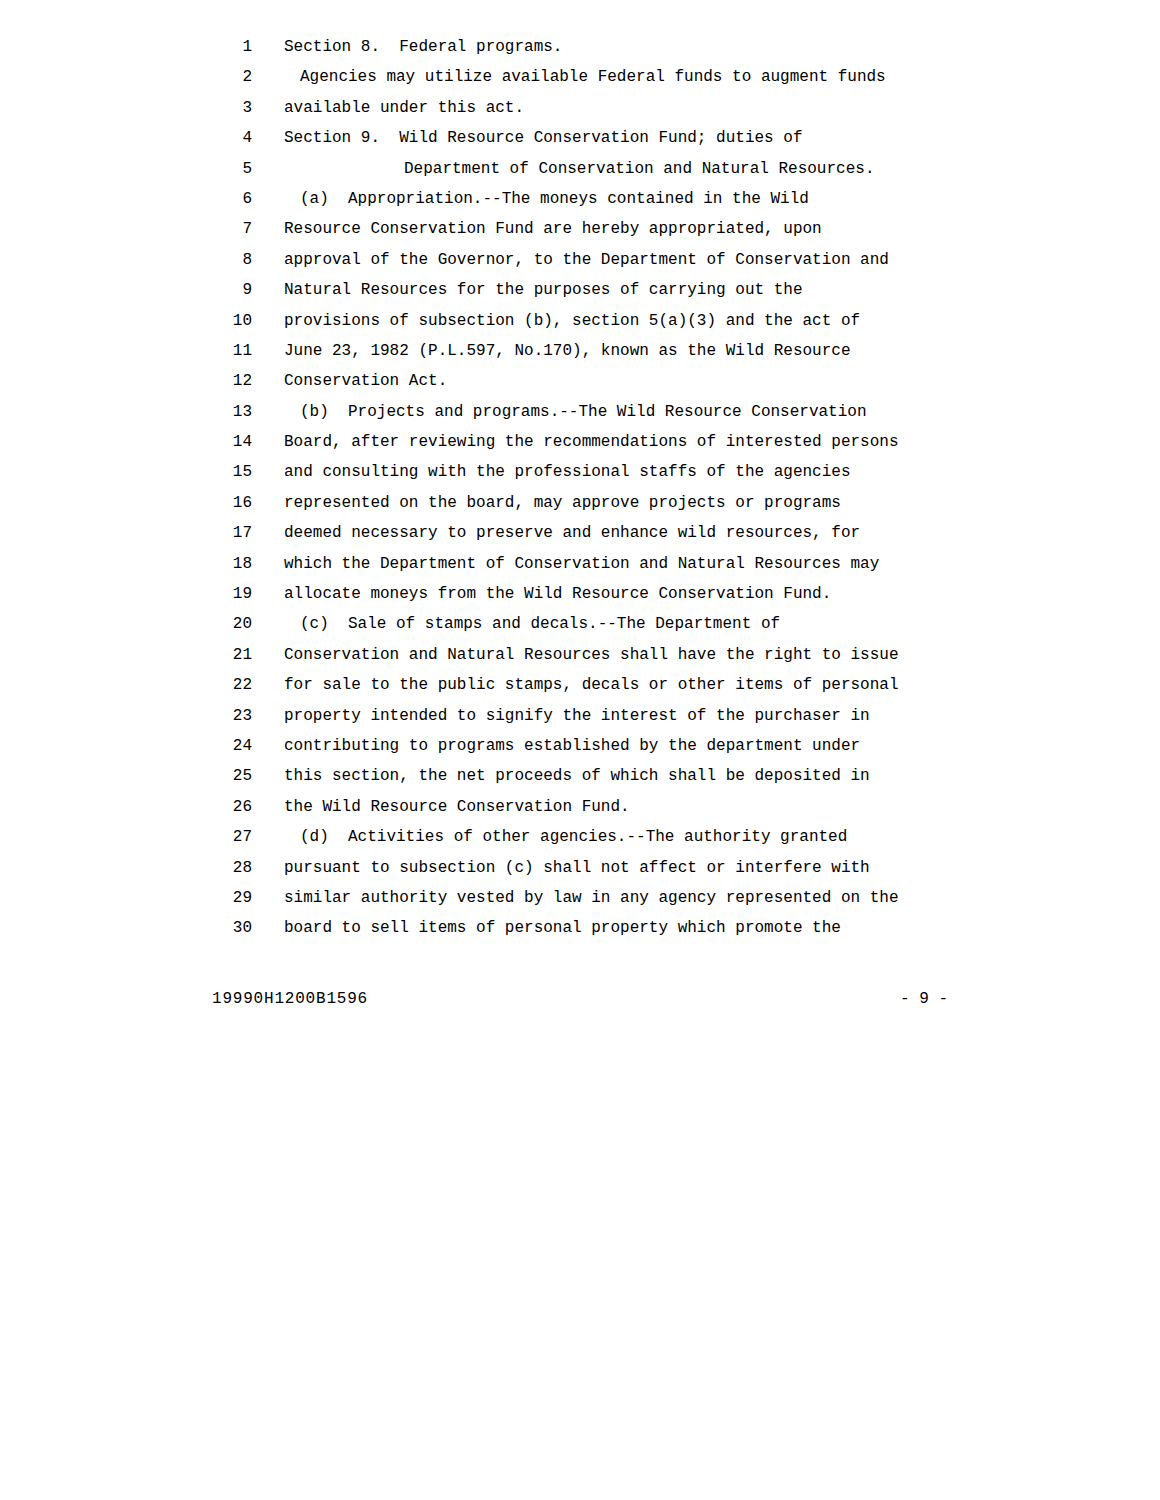Section 8. Federal programs.
Agencies may utilize available Federal funds to augment funds
available under this act.
Section 9. Wild Resource Conservation Fund; duties of
Department of Conservation and Natural Resources.
(a) Appropriation.--The moneys contained in the Wild
Resource Conservation Fund are hereby appropriated, upon
approval of the Governor, to the Department of Conservation and
Natural Resources for the purposes of carrying out the
provisions of subsection (b), section 5(a)(3) and the act of
June 23, 1982 (P.L.597, No.170), known as the Wild Resource
Conservation Act.
(b) Projects and programs.--The Wild Resource Conservation
Board, after reviewing the recommendations of interested persons
and consulting with the professional staffs of the agencies
represented on the board, may approve projects or programs
deemed necessary to preserve and enhance wild resources, for
which the Department of Conservation and Natural Resources may
allocate moneys from the Wild Resource Conservation Fund.
(c) Sale of stamps and decals.--The Department of
Conservation and Natural Resources shall have the right to issue
for sale to the public stamps, decals or other items of personal
property intended to signify the interest of the purchaser in
contributing to programs established by the department under
this section, the net proceeds of which shall be deposited in
the Wild Resource Conservation Fund.
(d) Activities of other agencies.--The authority granted
pursuant to subsection (c) shall not affect or interfere with
similar authority vested by law in any agency represented on the
board to sell items of personal property which promote the
19990H1200B1596 - 9 -